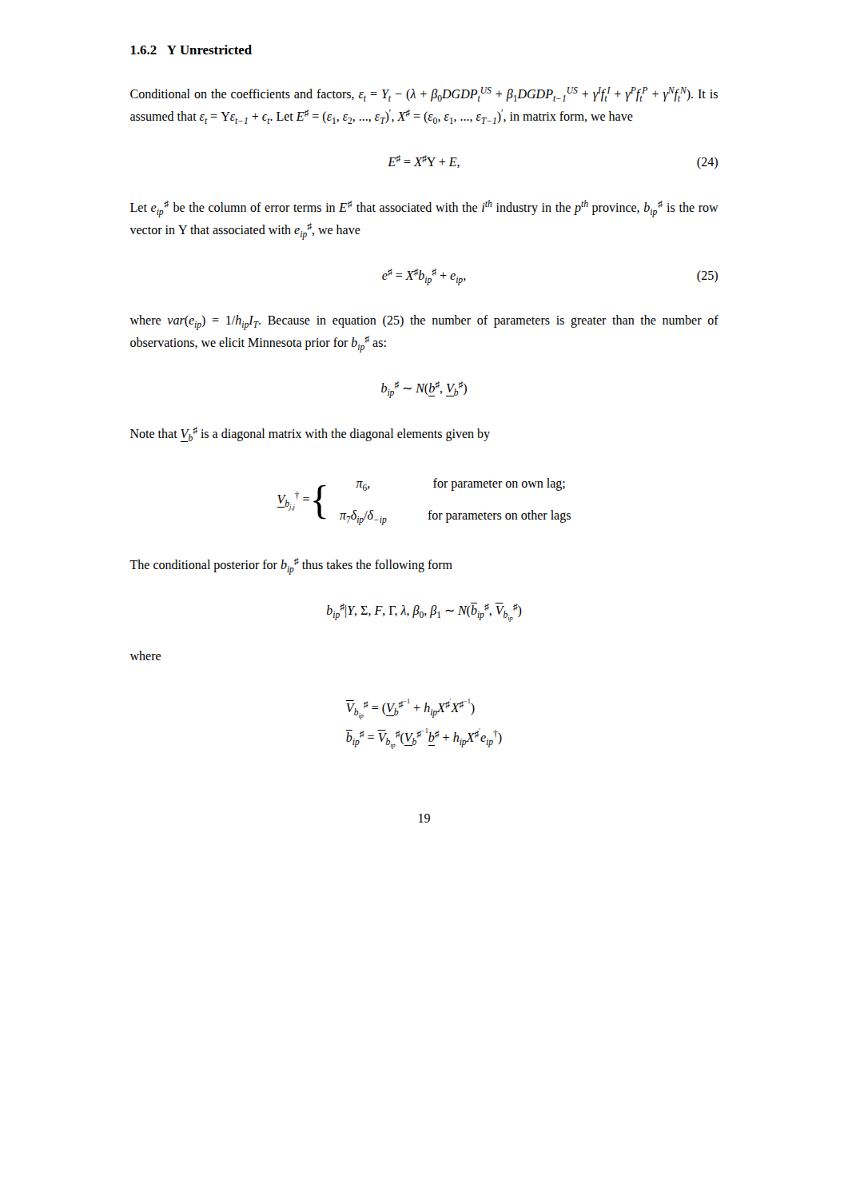1.6.2 Υ Unrestricted
Conditional on the coefficients and factors, εt = Yt − (λ + β0DGDPtUS + β1DGDPt−1US + γIftI + γPftP + γNftN). It is assumed that εt = Υεt−1 + ϵt. Let E♯ = (ε1, ε2, ..., εT)′, X♯ = (ε0, ε1, ..., εT−1)′, in matrix form, we have
E♯ = X♯Υ + E, (24)
Let eip♯ be the column of error terms in E♯ that associated with the ith industry in the pth province, bip♯ is the row vector in Υ that associated with eip♯, we have
e♯ = X♯bip♯ + eip, (25)
where var(eip) = 1/hipIT. Because in equation (25) the number of parameters is greater than the number of observations, we elicit Minnesota prior for bip♯ as:
bip♯ ∼ N(b♯, Vb♯)
Note that Vb♯ is a diagonal matrix with the diagonal elements given by
Vbj,j† = {
| π 6 , | for parameter on own lag; |
| π 7 δ ip / δ −ip | for parameters on other lags |
The conditional posterior for bip♯ thus takes the following form
bip♯|Y, Σ, F, Γ, λ, β0, β1 ∼ N(bip♯, Vbip♯)
where
Vbip♯ = (Vb♯−1 + hipX♯′X♯−1)
bip♯ = Vbip♯(Vb♯−1b♯ + hipX♯′eip†)
19